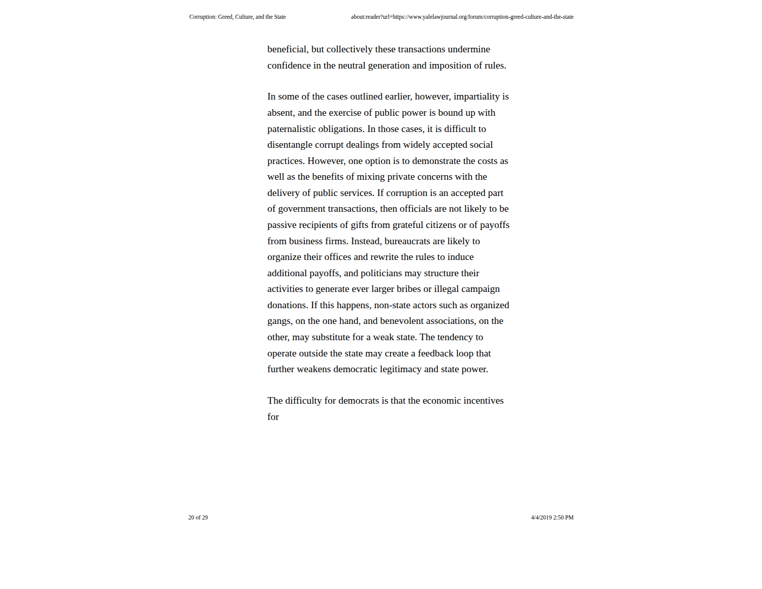Corruption: Greed, Culture, and the State about:reader?url=https://www.yalelawjournal.org/forum/corruption-greed-culture-and-the-state
beneficial, but collectively these transactions undermine confidence in the neutral generation and imposition of rules.
In some of the cases outlined earlier, however, impartiality is absent, and the exercise of public power is bound up with paternalistic obligations. In those cases, it is difficult to disentangle corrupt dealings from widely accepted social practices. However, one option is to demonstrate the costs as well as the benefits of mixing private concerns with the delivery of public services. If corruption is an accepted part of government transactions, then officials are not likely to be passive recipients of gifts from grateful citizens or of payoffs from business firms. Instead, bureaucrats are likely to organize their offices and rewrite the rules to induce additional payoffs, and politicians may structure their activities to generate ever larger bribes or illegal campaign donations. If this happens, non-state actors such as organized gangs, on the one hand, and benevolent associations, on the other, may substitute for a weak state. The tendency to operate outside the state may create a feedback loop that further weakens democratic legitimacy and state power.
The difficulty for democrats is that the economic incentives for
20 of 29 4/4/2019 2:50 PM